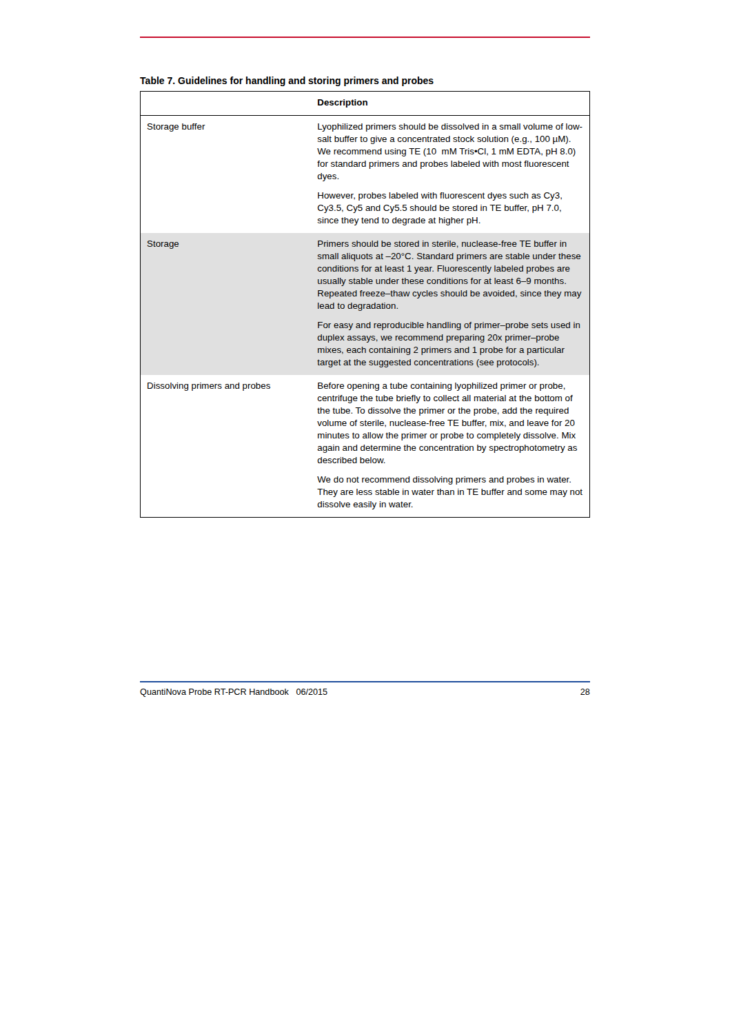Table 7. Guidelines for handling and storing primers and probes
| | Description |
| --- | --- |
| Storage buffer | Lyophilized primers should be dissolved in a small volume of low-salt buffer to give a concentrated stock solution (e.g., 100 µM). We recommend using TE (10 mM Tris•Cl, 1 mM EDTA, pH 8.0) for standard primers and probes labeled with most fluorescent dyes. However, probes labeled with fluorescent dyes such as Cy3, Cy3.5, Cy5 and Cy5.5 should be stored in TE buffer, pH 7.0, since they tend to degrade at higher pH. |
| Storage | Primers should be stored in sterile, nuclease-free TE buffer in small aliquots at –20°C. Standard primers are stable under these conditions for at least 1 year. Fluorescently labeled probes are usually stable under these conditions for at least 6–9 months. Repeated freeze–thaw cycles should be avoided, since they may lead to degradation. For easy and reproducible handling of primer–probe sets used in duplex assays, we recommend preparing 20x primer–probe mixes, each containing 2 primers and 1 probe for a particular target at the suggested concentrations (see protocols). |
| Dissolving primers and probes | Before opening a tube containing lyophilized primer or probe, centrifuge the tube briefly to collect all material at the bottom of the tube. To dissolve the primer or the probe, add the required volume of sterile, nuclease-free TE buffer, mix, and leave for 20 minutes to allow the primer or probe to completely dissolve. Mix again and determine the concentration by spectrophotometry as described below. We do not recommend dissolving primers and probes in water. They are less stable in water than in TE buffer and some may not dissolve easily in water. |
QuantiNova Probe RT-PCR Handbook 06/2015 28